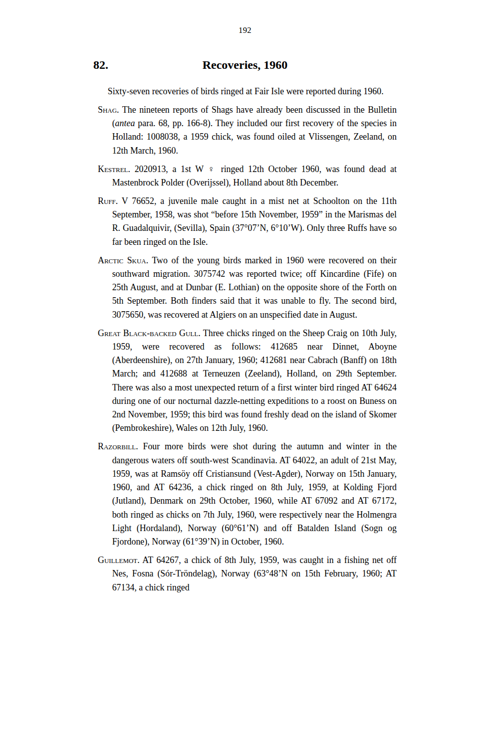192
82.
Recoveries, 1960
Sixty-seven recoveries of birds ringed at Fair Isle were reported during 1960.
Shag. The nineteen reports of Shags have already been discussed in the Bulletin (antea para. 68, pp. 166-8). They included our first recovery of the species in Holland: 1008038, a 1959 chick, was found oiled at Vlissengen, Zeeland, on 12th March, 1960.
Kestrel. 2020913, a 1st W ♀ ringed 12th October 1960, was found dead at Mastenbrock Polder (Overijssel), Holland about 8th December.
Ruff. V 76652, a juvenile male caught in a mist net at Schoolton on the 11th September, 1958, was shot “before 15th November, 1959” in the Marismas del R. Guadalquivir, (Sevilla), Spain (37°07’N, 6°10’W). Only three Ruffs have so far been ringed on the Isle.
Arctic Skua. Two of the young birds marked in 1960 were recovered on their southward migration. 3075742 was reported twice; off Kincardine (Fife) on 25th August, and at Dunbar (E. Lothian) on the opposite shore of the Forth on 5th September. Both finders said that it was unable to fly. The second bird, 3075650, was recovered at Algiers on an unspecified date in August.
Great Black-backed Gull. Three chicks ringed on the Sheep Craig on 10th July, 1959, were recovered as follows: 412685 near Dinnet, Aboyne (Aberdeenshire), on 27th January, 1960; 412681 near Cabrach (Banff) on 18th March; and 412688 at Terneuzen (Zeeland), Holland, on 29th September. There was also a most unexpected return of a first winter bird ringed AT 64624 during one of our nocturnal dazzle-netting expeditions to a roost on Buness on 2nd November, 1959; this bird was found freshly dead on the island of Skomer (Pembrokeshire), Wales on 12th July, 1960.
Razorbill. Four more birds were shot during the autumn and winter in the dangerous waters off south-west Scandinavia. AT 64022, an adult of 21st May, 1959, was at Ramsöy off Cristiansund (Vest-Agder), Norway on 15th January, 1960, and AT 64236, a chick ringed on 8th July, 1959, at Kolding Fjord (Jutland), Denmark on 29th October, 1960, while AT 67092 and AT 67172, both ringed as chicks on 7th July, 1960, were respectively near the Holmengra Light (Hordaland), Norway (60°61’N) and off Batalden Island (Sogn og Fjordone), Norway (61°39’N) in October, 1960.
Guillemot. AT 64267, a chick of 8th July, 1959, was caught in a fishing net off Nes, Fosna (Sór-Tröndelag), Norway (63°48’N on 15th February, 1960; AT 67134, a chick ringed